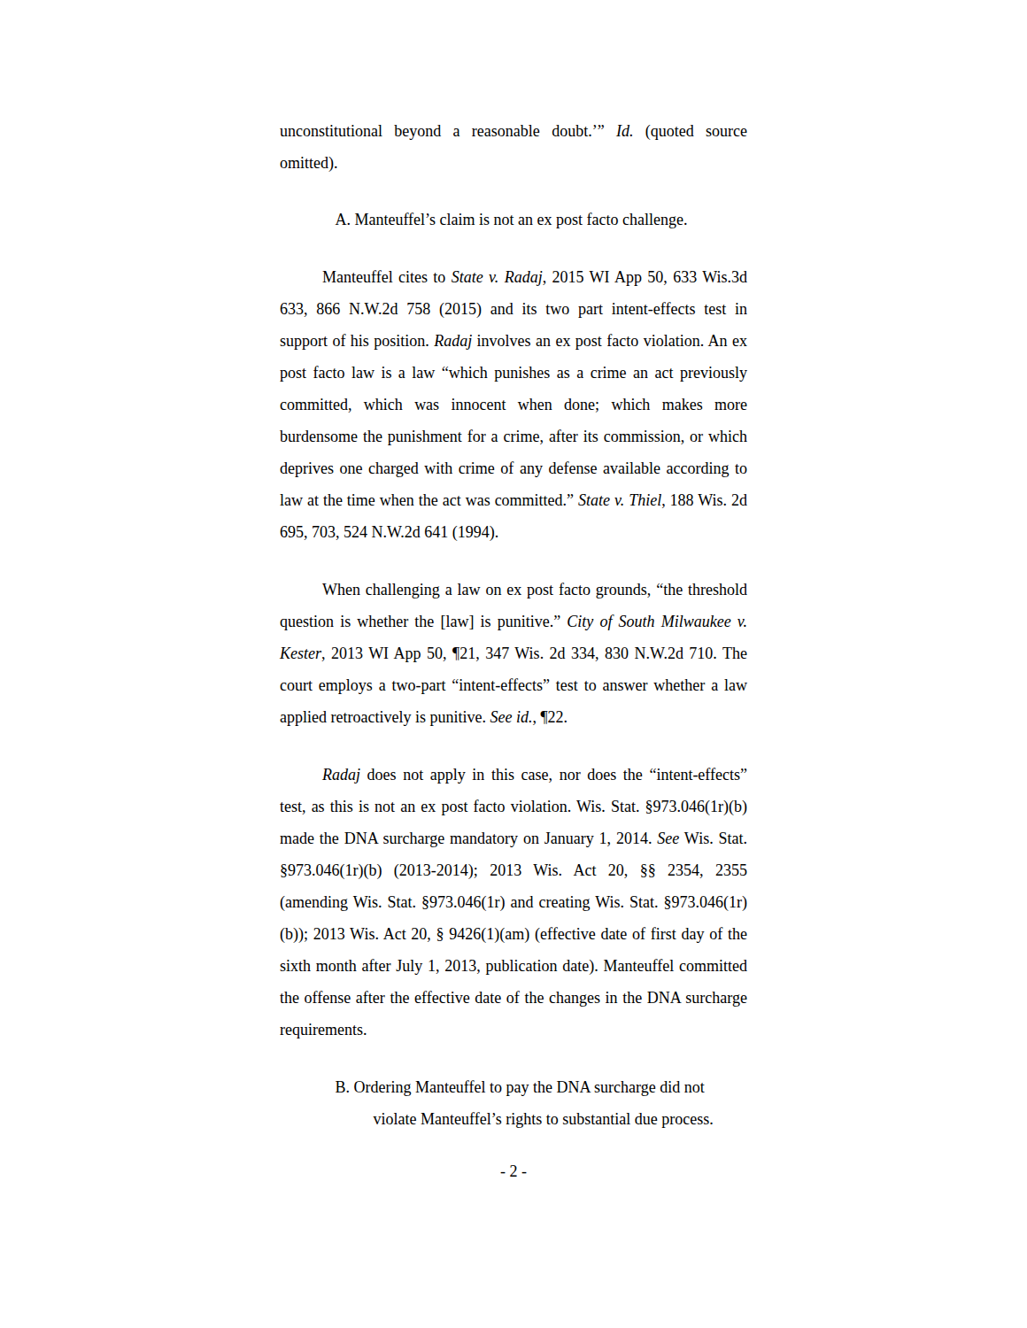unconstitutional beyond a reasonable doubt.’” Id. (quoted source omitted).
A. Manteuffel’s claim is not an ex post facto challenge.
Manteuffel cites to State v. Radaj, 2015 WI App 50, 633 Wis.3d 633, 866 N.W.2d 758 (2015) and its two part intent-effects test in support of his position. Radaj involves an ex post facto violation. An ex post facto law is a law “which punishes as a crime an act previously committed, which was innocent when done; which makes more burdensome the punishment for a crime, after its commission, or which deprives one charged with crime of any defense available according to law at the time when the act was committed.” State v. Thiel, 188 Wis. 2d 695, 703, 524 N.W.2d 641 (1994).
When challenging a law on ex post facto grounds, “the threshold question is whether the [law] is punitive.” City of South Milwaukee v. Kester, 2013 WI App 50, ¶21, 347 Wis. 2d 334, 830 N.W.2d 710. The court employs a two-part “intent-effects” test to answer whether a law applied retroactively is punitive. See id., ¶22.
Radaj does not apply in this case, nor does the “intent-effects” test, as this is not an ex post facto violation. Wis. Stat. §973.046(1r)(b) made the DNA surcharge mandatory on January 1, 2014. See Wis. Stat. §973.046(1r)(b) (2013-2014); 2013 Wis. Act 20, §§ 2354, 2355 (amending Wis. Stat. §973.046(1r) and creating Wis. Stat. §973.046(1r)(b)); 2013 Wis. Act 20, § 9426(1)(am) (effective date of first day of the sixth month after July 1, 2013, publication date). Manteuffel committed the offense after the effective date of the changes in the DNA surcharge requirements.
B. Ordering Manteuffel to pay the DNA surcharge did not violate Manteuffel’s rights to substantial due process.
- 2 -